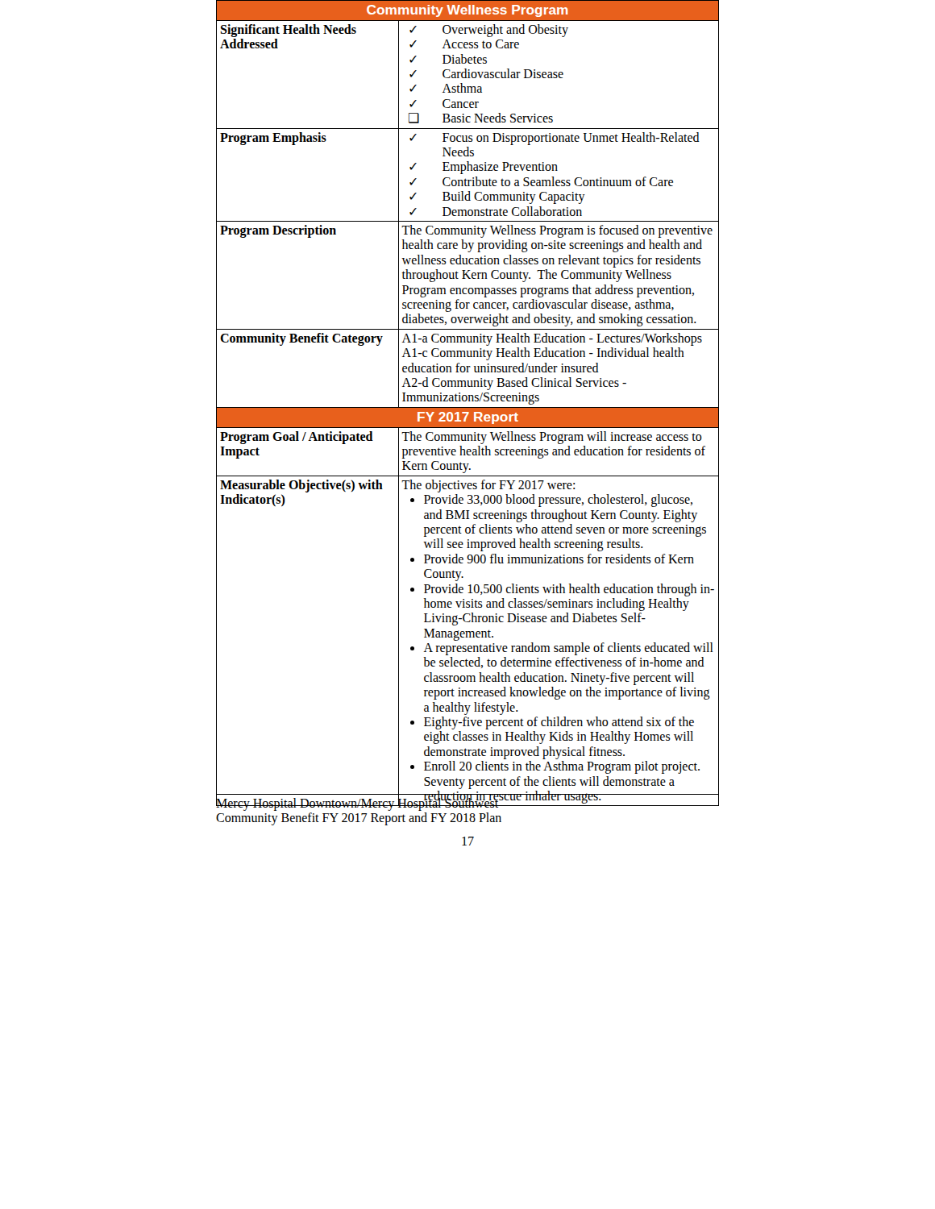| Community Wellness Program |
| Significant Health Needs Addressed | Overweight and Obesity Access to Care Diabetes Cardiovascular Disease Asthma Cancer Basic Needs Services |
| Program Emphasis | Focus on Disproportionate Unmet Health-Related Needs Emphasize Prevention Contribute to a Seamless Continuum of Care Build Community Capacity Demonstrate Collaboration |
| Program Description | The Community Wellness Program is focused on preventive health care by providing on-site screenings and health and wellness education classes on relevant topics for residents throughout Kern County. The Community Wellness Program encompasses programs that address prevention, screening for cancer, cardiovascular disease, asthma, diabetes, overweight and obesity, and smoking cessation. |
| Community Benefit Category | A1-a Community Health Education - Lectures/Workshops A1-c Community Health Education - Individual health education for uninsured/under insured A2-d Community Based Clinical Services - Immunizations/Screenings |
| FY 2017 Report |
| Program Goal / Anticipated Impact | The Community Wellness Program will increase access to preventive health screenings and education for residents of Kern County. |
| Measurable Objective(s) with Indicator(s) | The objectives for FY 2017 were: Provide 33,000 blood pressure, cholesterol, glucose, and BMI screenings throughout Kern County. Eighty percent of clients who attend seven or more screenings will see improved health screening results. Provide 900 flu immunizations for residents of Kern County. Provide 10,500 clients with health education through in-home visits and classes/seminars including Healthy Living-Chronic Disease and Diabetes Self-Management. A representative random sample of clients educated will be selected, to determine effectiveness of in-home and classroom health education. Ninety-five percent will report increased knowledge on the importance of living a healthy lifestyle. Eighty-five percent of children who attend six of the eight classes in Healthy Kids in Healthy Homes will demonstrate improved physical fitness. Enroll 20 clients in the Asthma Program pilot project. Seventy percent of the clients will demonstrate a reduction in rescue inhaler usages. |
Mercy Hospital Downtown/Mercy Hospital Southwest
Community Benefit FY 2017 Report and FY 2018 Plan
17